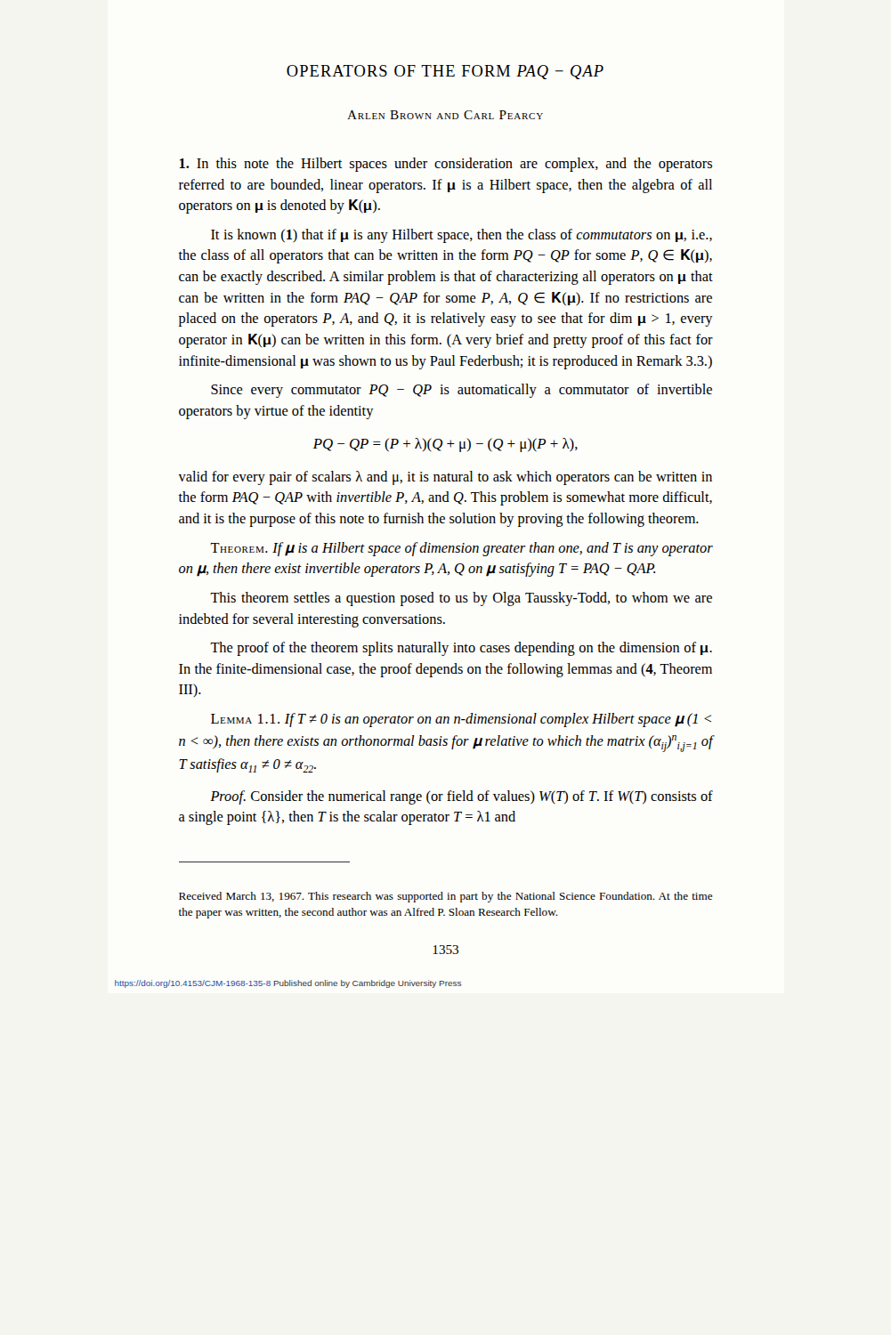OPERATORS OF THE FORM PAQ − QAP
Arlen Brown and Carl Pearcy
1. In this note the Hilbert spaces under consideration are complex, and the operators referred to are bounded, linear operators. If 𝛍 is a Hilbert space, then the algebra of all operators on 𝛍 is denoted by 𝚱(𝛍).
It is known (1) that if 𝛍 is any Hilbert space, then the class of commutators on 𝛍, i.e., the class of all operators that can be written in the form PQ − QP for some P, Q ∈ 𝚱(𝛍), can be exactly described. A similar problem is that of characterizing all operators on 𝛍 that can be written in the form PAQ − QAP for some P, A, Q ∈ 𝚱(𝛍). If no restrictions are placed on the operators P, A, and Q, it is relatively easy to see that for dim 𝛍 > 1, every operator in 𝚱(𝛍) can be written in this form. (A very brief and pretty proof of this fact for infinite-dimensional 𝛍 was shown to us by Paul Federbush; it is reproduced in Remark 3.3.)
Since every commutator PQ − QP is automatically a commutator of invertible operators by virtue of the identity
PQ − QP = (P + λ)(Q + μ) − (Q + μ)(P + λ),
valid for every pair of scalars λ and μ, it is natural to ask which operators can be written in the form PAQ − QAP with invertible P, A, and Q. This problem is somewhat more difficult, and it is the purpose of this note to furnish the solution by proving the following theorem.
Theorem. If 𝛍 is a Hilbert space of dimension greater than one, and T is any operator on 𝛍, then there exist invertible operators P, A, Q on 𝛍 satisfying T = PAQ − QAP.
This theorem settles a question posed to us by Olga Taussky-Todd, to whom we are indebted for several interesting conversations.
The proof of the theorem splits naturally into cases depending on the dimension of 𝛍. In the finite-dimensional case, the proof depends on the following lemmas and (4, Theorem III).
Lemma 1.1. If T ≠ 0 is an operator on an n-dimensional complex Hilbert space 𝛍 (1 < n < ∞), then there exists an orthonormal basis for 𝛍 relative to which the matrix (αij)ni,j=1 of T satisfies α11 ≠ 0 ≠ α22.
Proof. Consider the numerical range (or field of values) W(T) of T. If W(T) consists of a single point {λ}, then T is the scalar operator T = λ1 and
Received March 13, 1967. This research was supported in part by the National Science Foundation. At the time the paper was written, the second author was an Alfred P. Sloan Research Fellow.
1353
https://doi.org/10.4153/CJM-1968-135-8 Published online by Cambridge University Press